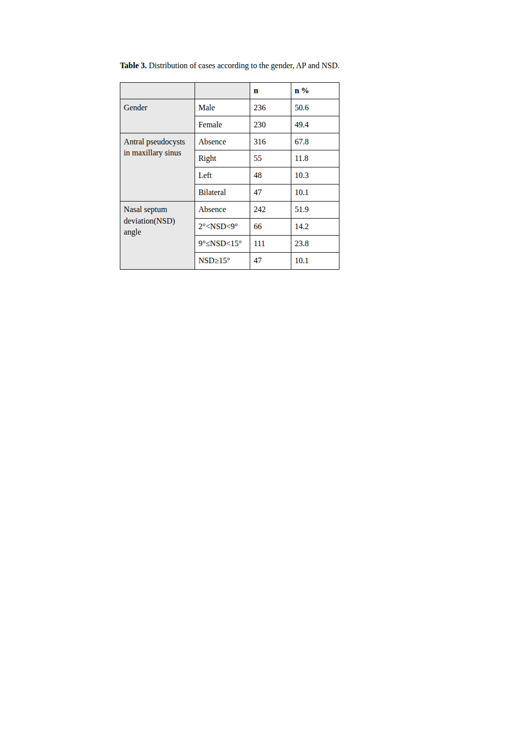Table 3. Distribution of cases according to the gender, AP and NSD.
| | | n | n % |
| Gender | Male | 236 | 50.6 |
| Female | 230 | 49.4 |
| Antral pseudocysts in maxillary sinus | Absence | 316 | 67.8 |
| Right | 55 | 11.8 |
| Left | 48 | 10.3 |
| Bilateral | 47 | 10.1 |
| Nasal septum deviation(NSD) angle | Absence | 242 | 51.9 |
| 2°<NSD<9° | 66 | 14.2 |
| 9°≤NSD<15° | 111 | 23.8 |
| NSD≥15° | 47 | 10.1 |